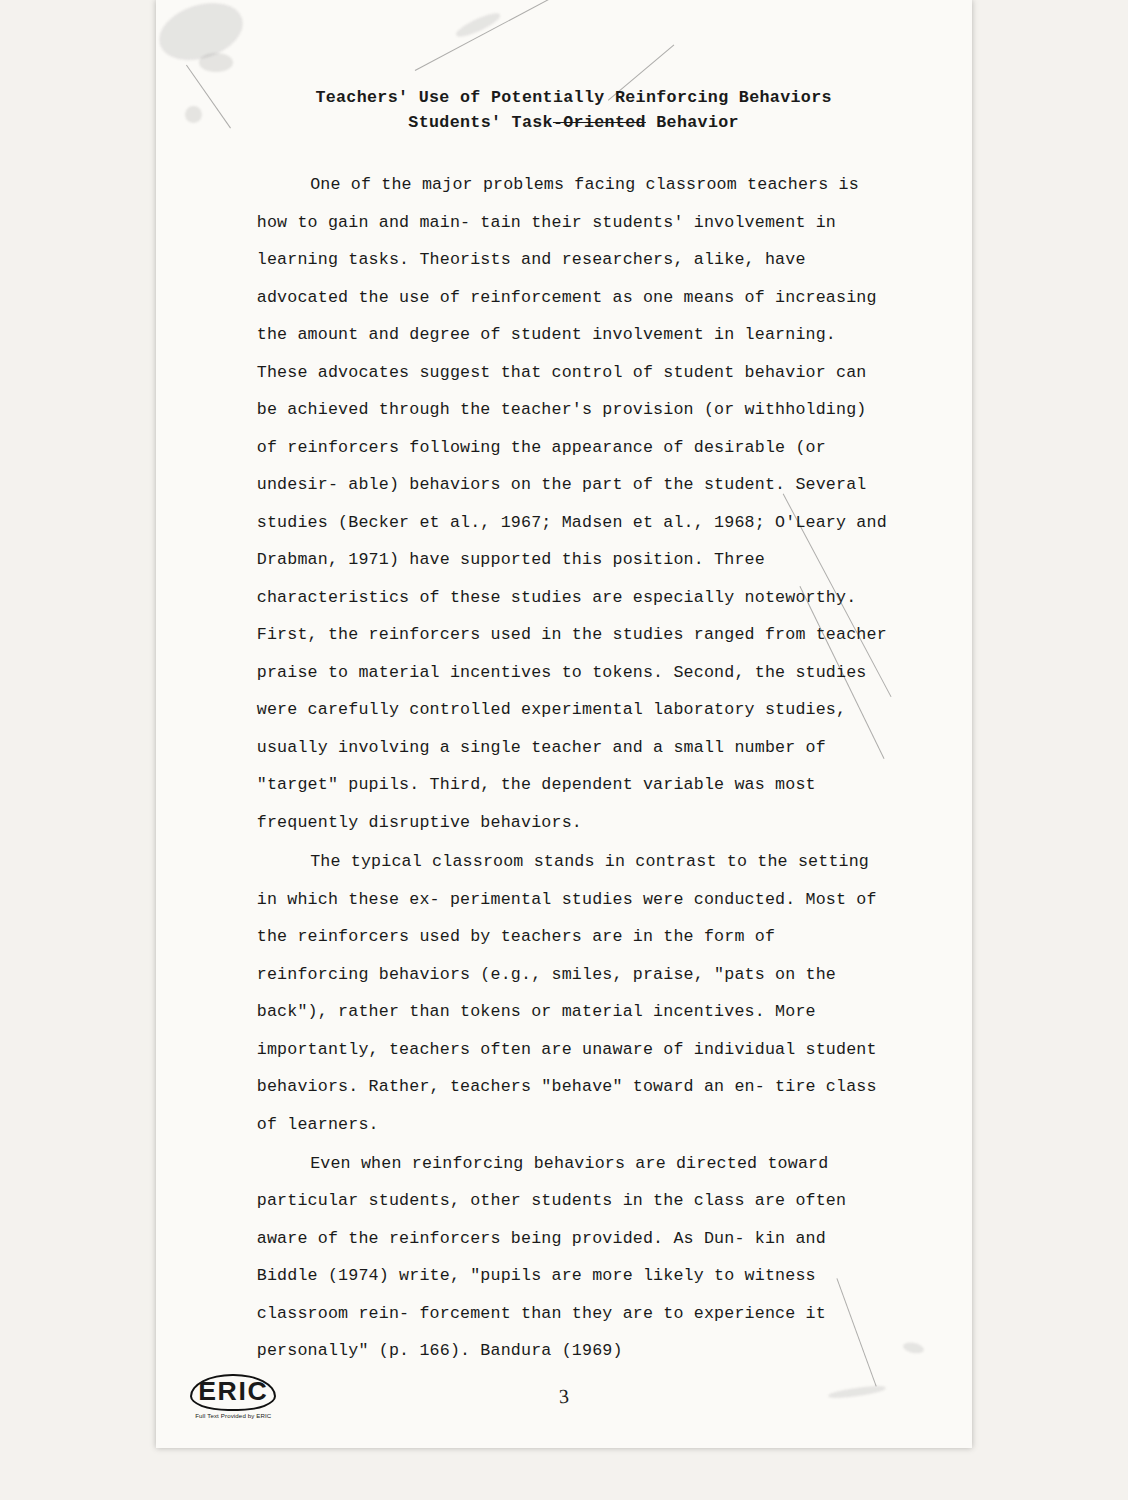Teachers' Use of Potentially Reinforcing Behaviors Students' Task-Oriented Behavior
One of the major problems facing classroom teachers is how to gain and main- tain their students' involvement in learning tasks. Theorists and researchers, alike, have advocated the use of reinforcement as one means of increasing the amount and degree of student involvement in learning. These advocates suggest that control of student behavior can be achieved through the teacher's provision (or withholding) of reinforcers following the appearance of desirable (or undesir- able) behaviors on the part of the student. Several studies (Becker et al., 1967; Madsen et al., 1968; O'Leary and Drabman, 1971) have supported this position. Three characteristics of these studies are especially noteworthy. First, the reinforcers used in the studies ranged from teacher praise to material incentives to tokens. Second, the studies were carefully controlled experimental laboratory studies, usually involving a single teacher and a small number of "target" pupils. Third, the dependent variable was most frequently disruptive behaviors.
The typical classroom stands in contrast to the setting in which these ex- perimental studies were conducted. Most of the reinforcers used by teachers are in the form of reinforcing behaviors (e.g., smiles, praise, "pats on the back"), rather than tokens or material incentives. More importantly, teachers often are unaware of individual student behaviors. Rather, teachers "behave" toward an en- tire class of learners.
Even when reinforcing behaviors are directed toward particular students, other students in the class are often aware of the reinforcers being provided. As Dun- kin and Biddle (1974) write, "pupils are more likely to witness classroom rein- forcement than they are to experience it personally" (p. 166). Bandura (1969)
3
ERIC
Full Text Provided by ERIC